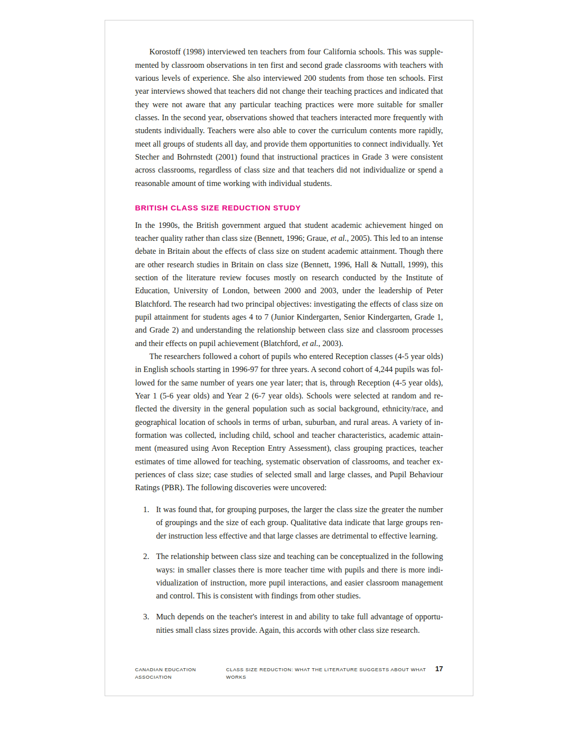Korostoff (1998) interviewed ten teachers from four California schools. This was supplemented by classroom observations in ten first and second grade classrooms with teachers with various levels of experience. She also interviewed 200 students from those ten schools. First year interviews showed that teachers did not change their teaching practices and indicated that they were not aware that any particular teaching practices were more suitable for smaller classes. In the second year, observations showed that teachers interacted more frequently with students individually. Teachers were also able to cover the curriculum contents more rapidly, meet all groups of students all day, and provide them opportunities to connect individually. Yet Stecher and Bohrnstedt (2001) found that instructional practices in Grade 3 were consistent across classrooms, regardless of class size and that teachers did not individualize or spend a reasonable amount of time working with individual students.
British Class Size Reduction Study
In the 1990s, the British government argued that student academic achievement hinged on teacher quality rather than class size (Bennett, 1996; Graue, et al., 2005). This led to an intense debate in Britain about the effects of class size on student academic attainment. Though there are other research studies in Britain on class size (Bennett, 1996, Hall & Nuttall, 1999), this section of the literature review focuses mostly on research conducted by the Institute of Education, University of London, between 2000 and 2003, under the leadership of Peter Blatchford. The research had two principal objectives: investigating the effects of class size on pupil attainment for students ages 4 to 7 (Junior Kindergarten, Senior Kindergarten, Grade 1, and Grade 2) and understanding the relationship between class size and classroom processes and their effects on pupil achievement (Blatchford, et al., 2003).
The researchers followed a cohort of pupils who entered Reception classes (4-5 year olds) in English schools starting in 1996-97 for three years. A second cohort of 4,244 pupils was followed for the same number of years one year later; that is, through Reception (4-5 year olds), Year 1 (5-6 year olds) and Year 2 (6-7 year olds). Schools were selected at random and reflected the diversity in the general population such as social background, ethnicity/race, and geographical location of schools in terms of urban, suburban, and rural areas. A variety of information was collected, including child, school and teacher characteristics, academic attainment (measured using Avon Reception Entry Assessment), class grouping practices, teacher estimates of time allowed for teaching, systematic observation of classrooms, and teacher experiences of class size; case studies of selected small and large classes, and Pupil Behaviour Ratings (PBR). The following discoveries were uncovered:
It was found that, for grouping purposes, the larger the class size the greater the number of groupings and the size of each group. Qualitative data indicate that large groups render instruction less effective and that large classes are detrimental to effective learning.
The relationship between class size and teaching can be conceptualized in the following ways: in smaller classes there is more teacher time with pupils and there is more individualization of instruction, more pupil interactions, and easier classroom management and control. This is consistent with findings from other studies.
Much depends on the teacher's interest in and ability to take full advantage of opportunities small class sizes provide. Again, this accords with other class size research.
Canadian Education Association
Class Size Reduction: What the Literature Suggests About What Works 17